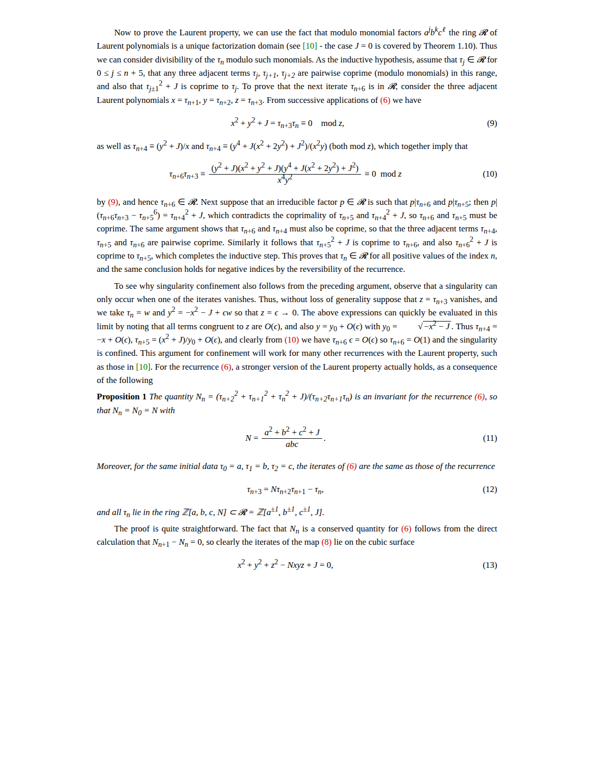Now to prove the Laurent property, we can use the fact that modulo monomial factors ajbkcℓ the ring 𝓡 of Laurent polynomials is a unique factorization domain (see [10] - the case J = 0 is covered by Theorem 1.10). Thus we can consider divisibility of the τn modulo such monomials. As the inductive hypothesis, assume that τj ∈ 𝓡 for 0 ≤ j ≤ n + 5, that any three adjacent terms τj, τj+1, τj+2 are pairwise coprime (modulo monomials) in this range, and also that τj±12 + J is coprime to τj. To prove that the next iterate τn+6 is in 𝓡, consider the three adjacent Laurent polynomials x = τn+1, y = τn+2, z = τn+3. From successive applications of (6) we have
x2 + y2 + J = τn+3τn ≡ 0 mod z,
(9)
as well as τn+4 ≡ (y2 + J)/x and τn+4 ≡ (y4 + J(x2 + 2y2) + J2)/(x2y) (both mod z), which together imply that
τn+6τn+3 ≡ (y2 + J)(x2 + y2 + J)(y4 + J(x2 + 2y2) + J2) x4y2 ≡ 0 mod z
(10)
by (9), and hence τn+6 ∈ 𝓡. Next suppose that an irreducible factor p ∈ 𝓡 is such that p|τn+6 and p|τn+5; then p|(τn+6τn+3 − τn+56) = τn+42 + J, which contradicts the coprimality of τn+5 and τn+42 + J, so τn+6 and τn+5 must be coprime. The same argument shows that τn+6 and τn+4 must also be coprime, so that the three adjacent terms τn+4, τn+5 and τn+6 are pairwise coprime. Similarly it follows that τn+52 + J is coprime to τn+6, and also τn+62 + J is coprime to τn+5, which completes the inductive step. This proves that τn ∈ 𝓡 for all positive values of the index n, and the same conclusion holds for negative indices by the reversibility of the recurrence.
To see why singularity confinement also follows from the preceding argument, observe that a singularity can only occur when one of the iterates vanishes. Thus, without loss of generality suppose that z = τn+3 vanishes, and we take τn = w and y2 = −x2 − J + ϵw so that z = ϵ → 0. The above expressions can quickly be evaluated in this limit by noting that all terms congruent to z are O(ϵ), and also y = y0 + O(ϵ) with y0 = √−x2 − J. Thus τn+4 = −x + O(ϵ), τn+5 = (x2 + J)/y0 + O(ϵ), and clearly from (10) we have τn+6 ϵ = O(ϵ) so τn+6 = O(1) and the singularity is confined. This argument for confinement will work for many other recurrences with the Laurent property, such as those in [10]. For the recurrence (6), a stronger version of the Laurent property actually holds, as a consequence of the following
Proposition 1 The quantity Nn = (τn+22 + τn+12 + τn2 + J)/(τn+2τn+1τn) is an invariant for the recurrence (6), so that Nn = N0 = N with
N = a2 + b2 + c2 + J abc .
(11)
Moreover, for the same initial data τ0 = a, τ1 = b, τ2 = c, the iterates of (6) are the same as those of the recurrence
τn+3 = Nτn+2τn+1 − τn,
(12)
and all τn lie in the ring ℤ[a, b, c, N] ⊂ 𝓡 = ℤ[a±1, b±1, c±1, J].
The proof is quite straightforward. The fact that Nn is a conserved quantity for (6) follows from the direct calculation that Nn+1 − Nn = 0, so clearly the iterates of the map (8) lie on the cubic surface
x2 + y2 + z2 − Nxyz + J = 0,
(13)